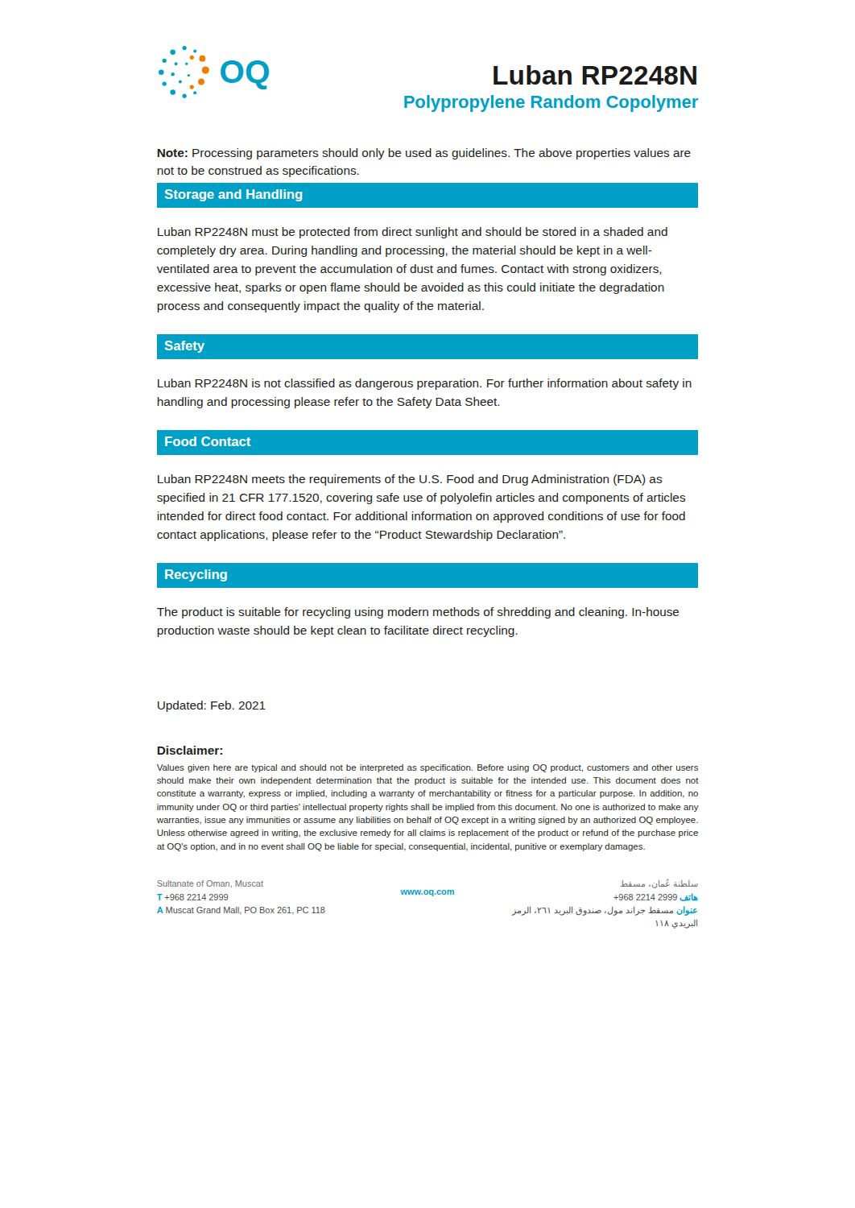OQ
Luban RP2248N
Polypropylene Random Copolymer
Note: Processing parameters should only be used as guidelines. The above properties values are not to be construed as specifications.
Storage and Handling
Luban RP2248N must be protected from direct sunlight and should be stored in a shaded and completely dry area. During handling and processing, the material should be kept in a well-ventilated area to prevent the accumulation of dust and fumes. Contact with strong oxidizers, excessive heat, sparks or open flame should be avoided as this could initiate the degradation process and consequently impact the quality of the material.
Safety
Luban RP2248N is not classified as dangerous preparation. For further information about safety in handling and processing please refer to the Safety Data Sheet.
Food Contact
Luban RP2248N meets the requirements of the U.S. Food and Drug Administration (FDA) as specified in 21 CFR 177.1520, covering safe use of polyolefin articles and components of articles intended for direct food contact. For additional information on approved conditions of use for food contact applications, please refer to the “Product Stewardship Declaration”.
Recycling
The product is suitable for recycling using modern methods of shredding and cleaning. In-house production waste should be kept clean to facilitate direct recycling.
Updated: Feb. 2021
Disclaimer:
Values given here are typical and should not be interpreted as specification. Before using OQ product, customers and other users should make their own independent determination that the product is suitable for the intended use. This document does not constitute a warranty, express or implied, including a warranty of merchantability or fitness for a particular purpose. In addition, no immunity under OQ or third parties' intellectual property rights shall be implied from this document. No one is authorized to make any warranties, issue any immunities or assume any liabilities on behalf of OQ except in a writing signed by an authorized OQ employee. Unless otherwise agreed in writing, the exclusive remedy for all claims is replacement of the product or refund of the purchase price at OQ's option, and in no event shall OQ be liable for special, consequential, incidental, punitive or exemplary damages.
Sultanate of Oman, Muscat
T +968 2214 2999
A Muscat Grand Mall, PO Box 261, PC 118
www.oq.com
سلطنة عُمان، مسقط
هاتف 2999 2214 968+
عنوان مسقط جراند مول، صندوق البريد ٢٦١، الرمز البريدي ١١٨